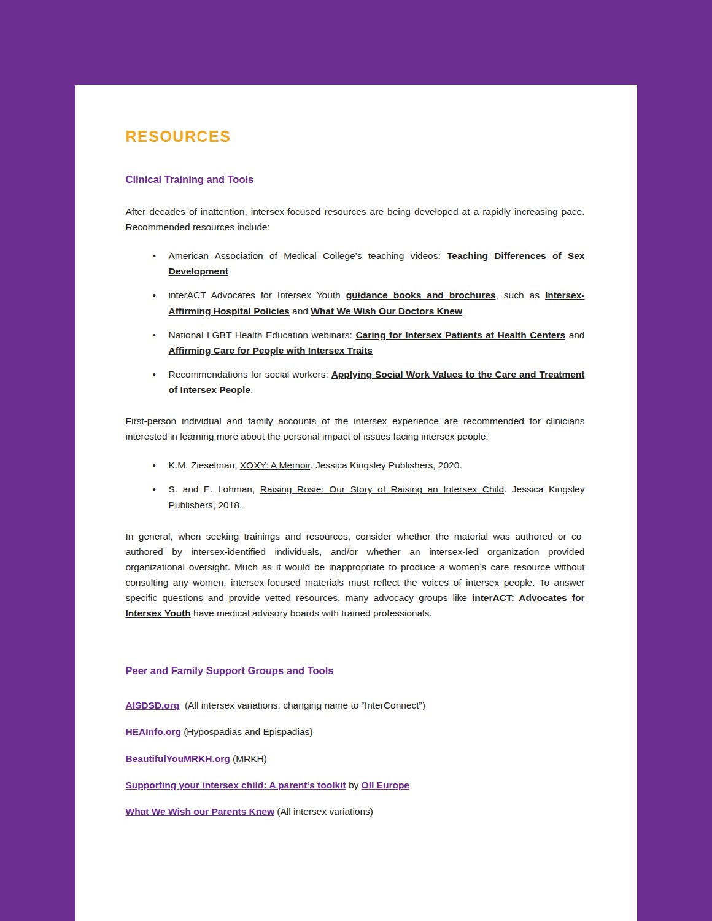RESOURCES
Clinical Training and Tools
After decades of inattention, intersex-focused resources are being developed at a rapidly increasing pace. Recommended resources include:
American Association of Medical College’s teaching videos: Teaching Differences of Sex Development
interACT Advocates for Intersex Youth guidance books and brochures, such as Intersex-Affirming Hospital Policies and What We Wish Our Doctors Knew
National LGBT Health Education webinars: Caring for Intersex Patients at Health Centers and Affirming Care for People with Intersex Traits
Recommendations for social workers: Applying Social Work Values to the Care and Treatment of Intersex People.
First-person individual and family accounts of the intersex experience are recommended for clinicians interested in learning more about the personal impact of issues facing intersex people:
K.M. Zieselman, XOXY: A Memoir. Jessica Kingsley Publishers, 2020.
S. and E. Lohman, Raising Rosie: Our Story of Raising an Intersex Child. Jessica Kingsley Publishers, 2018.
In general, when seeking trainings and resources, consider whether the material was authored or co-authored by intersex-identified individuals, and/or whether an intersex-led organization provided organizational oversight. Much as it would be inappropriate to produce a women’s care resource without consulting any women, intersex-focused materials must reflect the voices of intersex people. To answer specific questions and provide vetted resources, many advocacy groups like interACT: Advocates for Intersex Youth have medical advisory boards with trained professionals.
Peer and Family Support Groups and Tools
AISDSD.org (All intersex variations; changing name to “InterConnect”)
HEAInfo.org (Hypospadias and Epispadias)
BeautifulYouMRKH.org (MRKH)
Supporting your intersex child: A parent’s toolkit by OII Europe
What We Wish our Parents Knew (All intersex variations)